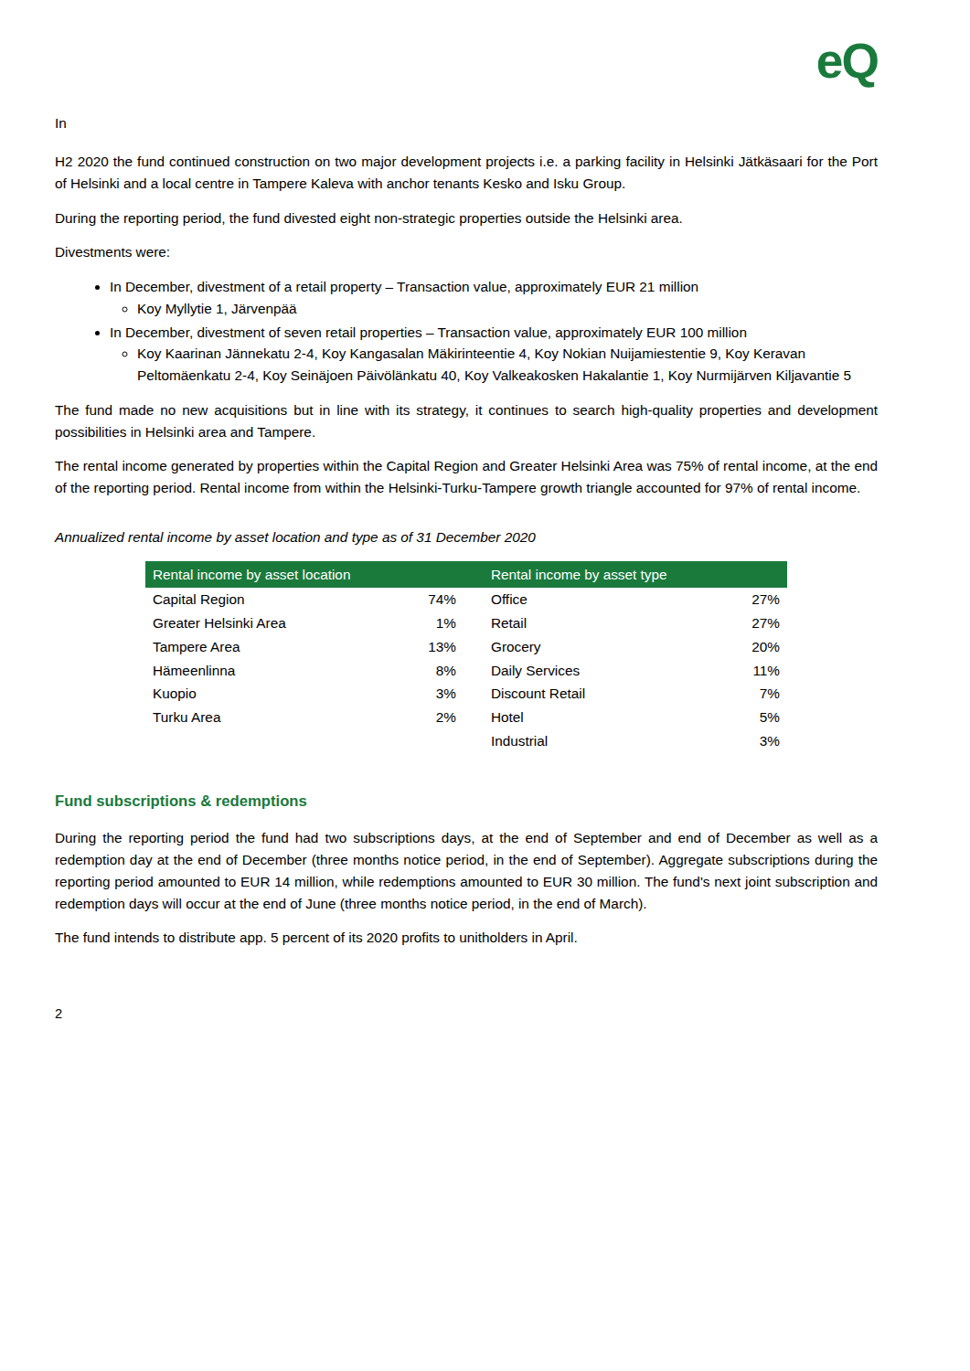eQ
In
H2 2020 the fund continued construction on two major development projects i.e. a parking facility in Helsinki Jätkäsaari for the Port of Helsinki and a local centre in Tampere Kaleva with anchor tenants Kesko and Isku Group.
During the reporting period, the fund divested eight non-strategic properties outside the Helsinki area.
Divestments were:
In December, divestment of a retail property – Transaction value, approximately EUR 21 million
Koy Myllytie 1, Järvenpää
In December, divestment of seven retail properties – Transaction value, approximately EUR 100 million
Koy Kaarinan Jännekatu 2-4, Koy Kangasalan Mäkirinteentie 4, Koy Nokian Nuijamiestentie 9, Koy Keravan Peltomäenkatu 2-4, Koy Seinäjoen Päivölänkatu 40, Koy Valkeakosken Hakalantie 1, Koy Nurmijärven Kiljavantie 5
The fund made no new acquisitions but in line with its strategy, it continues to search high-quality properties and development possibilities in Helsinki area and Tampere.
The rental income generated by properties within the Capital Region and Greater Helsinki Area was 75% of rental income, at the end of the reporting period. Rental income from within the Helsinki-Turku-Tampere growth triangle accounted for 97% of rental income.
Annualized rental income by asset location and type as of 31 December 2020
| Rental income by asset location | Rental income by asset type |
| --- | --- |
| Capital Region | 74% | Office | 27% |
| Greater Helsinki Area | 1% | Retail | 27% |
| Tampere Area | 13% | Grocery | 20% |
| Hämeenlinna | 8% | Daily Services | 11% |
| Kuopio | 3% | Discount Retail | 7% |
| Turku Area | 2% | Hotel | 5% |
| | | Industrial | 3% |
Fund subscriptions & redemptions
During the reporting period the fund had two subscriptions days, at the end of September and end of December as well as a redemption day at the end of December (three months notice period, in the end of September). Aggregate subscriptions during the reporting period amounted to EUR 14 million, while redemptions amounted to EUR 30 million. The fund's next joint subscription and redemption days will occur at the end of June (three months notice period, in the end of March).
The fund intends to distribute app. 5 percent of its 2020 profits to unitholders in April.
2